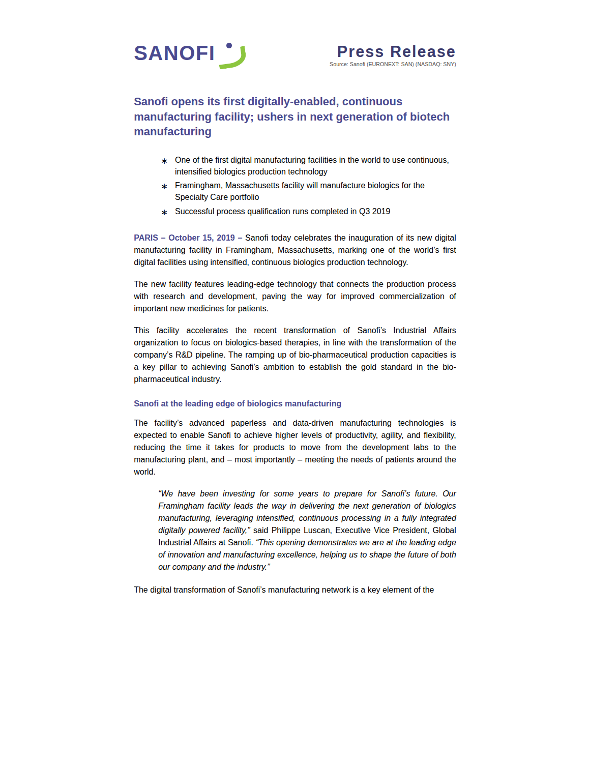SANOFI
Press Release
Source: Sanofi (EURONEXT: SAN) (NASDAQ: SNY)
Sanofi opens its first digitally-enabled, continuous manufacturing facility; ushers in next generation of biotech manufacturing
One of the first digital manufacturing facilities in the world to use continuous, intensified biologics production technology
Framingham, Massachusetts facility will manufacture biologics for the Specialty Care portfolio
Successful process qualification runs completed in Q3 2019
PARIS – October 15, 2019 – Sanofi today celebrates the inauguration of its new digital manufacturing facility in Framingham, Massachusetts, marking one of the world’s first digital facilities using intensified, continuous biologics production technology.
The new facility features leading-edge technology that connects the production process with research and development, paving the way for improved commercialization of important new medicines for patients.
This facility accelerates the recent transformation of Sanofi’s Industrial Affairs organization to focus on biologics-based therapies, in line with the transformation of the company’s R&D pipeline. The ramping up of bio-pharmaceutical production capacities is a key pillar to achieving Sanofi’s ambition to establish the gold standard in the bio-pharmaceutical industry.
Sanofi at the leading edge of biologics manufacturing
The facility’s advanced paperless and data-driven manufacturing technologies is expected to enable Sanofi to achieve higher levels of productivity, agility, and flexibility, reducing the time it takes for products to move from the development labs to the manufacturing plant, and – most importantly – meeting the needs of patients around the world.
“We have been investing for some years to prepare for Sanofi’s future. Our Framingham facility leads the way in delivering the next generation of biologics manufacturing, leveraging intensified, continuous processing in a fully integrated digitally powered facility,” said Philippe Luscan, Executive Vice President, Global Industrial Affairs at Sanofi. “This opening demonstrates we are at the leading edge of innovation and manufacturing excellence, helping us to shape the future of both our company and the industry.”
The digital transformation of Sanofi’s manufacturing network is a key element of the